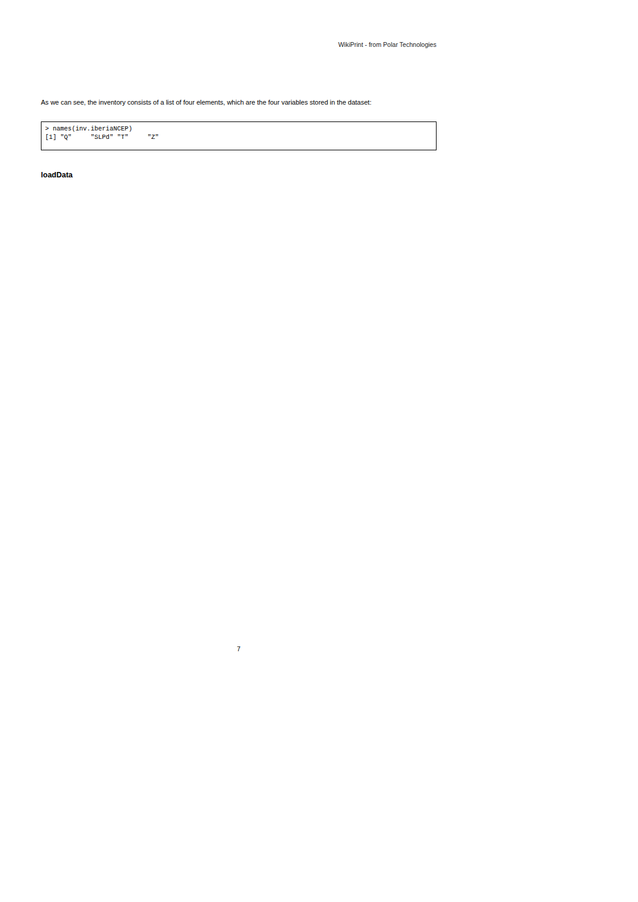WikiPrint - from Polar Technologies
As we can see, the inventory consists of a list of four elements, which are the four variables stored in the dataset:
> names(inv.iberiaNCEP)
[1] "Q"     "SLPd" "T"     "Z"
loadData
7